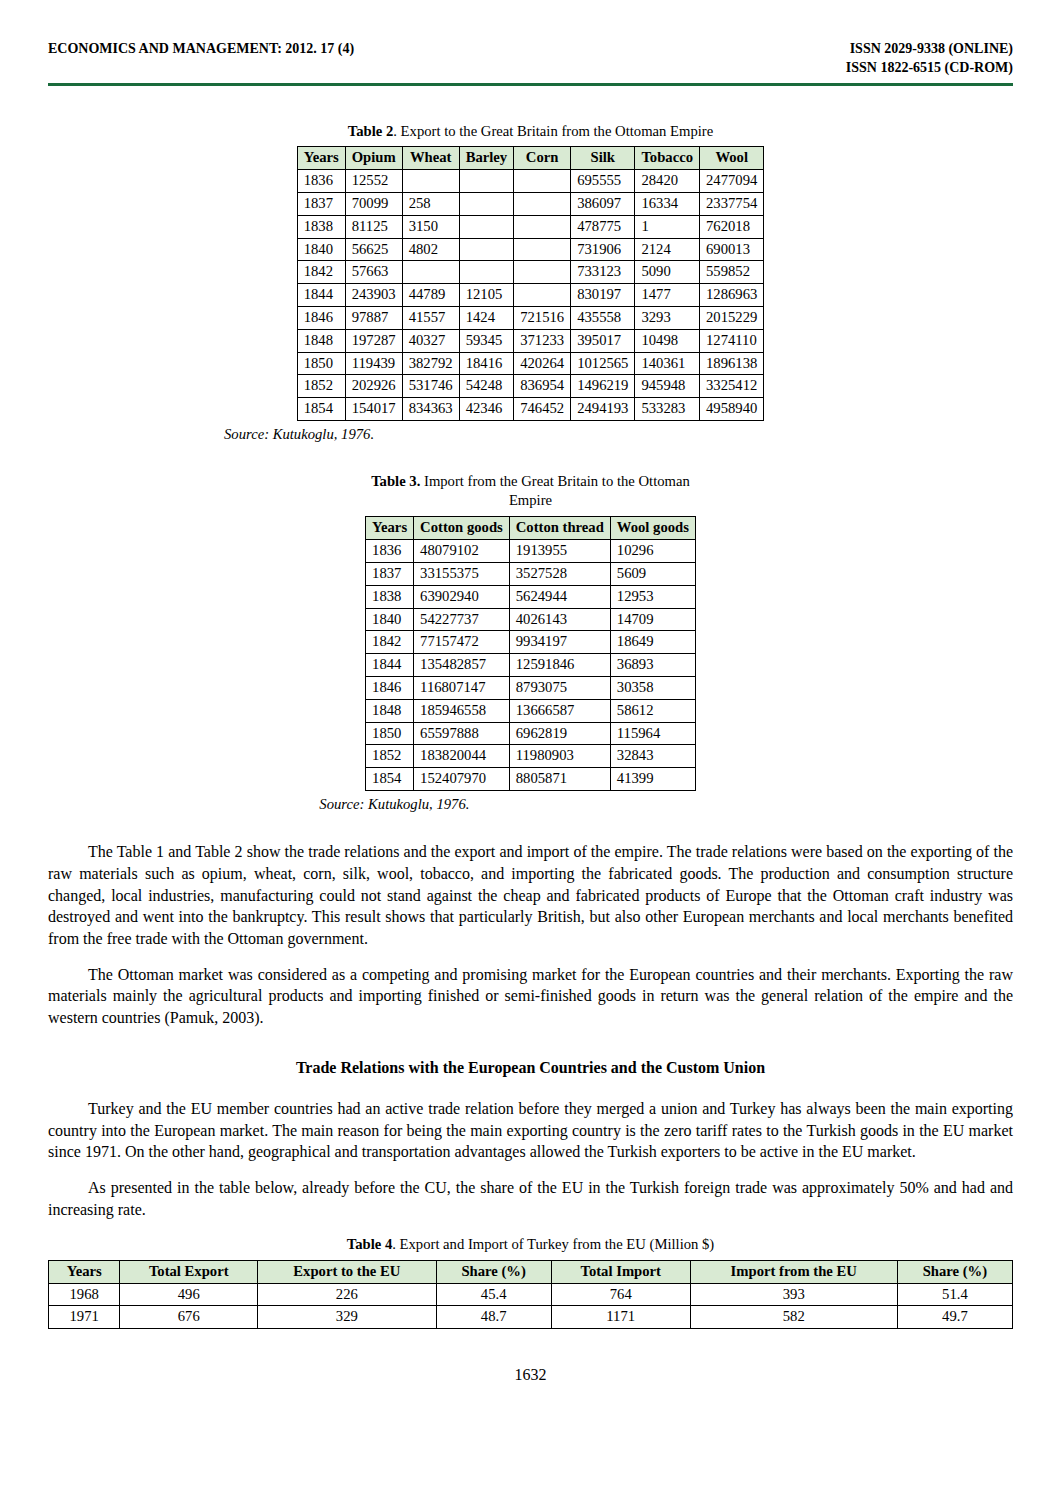ECONOMICS AND MANAGEMENT: 2012. 17 (4) ISSN 2029-9338 (ONLINE)
ISSN 1822-6515 (CD-ROM)
Table 2 . Export to the Great Britain from the Ottoman Empire
| Years | Opium | Wheat | Barley | Corn | Silk | Tobacco | Wool |
| --- | --- | --- | --- | --- | --- | --- | --- |
| 1836 | 12552 | | | | 695555 | 28420 | 2477094 |
| 1837 | 70099 | 258 | | | 386097 | 16334 | 2337754 |
| 1838 | 81125 | 3150 | | | 478775 | 1 | 762018 |
| 1840 | 56625 | 4802 | | | 731906 | 2124 | 690013 |
| 1842 | 57663 | | | | 733123 | 5090 | 559852 |
| 1844 | 243903 | 44789 | 12105 | | 830197 | 1477 | 1286963 |
| 1846 | 97887 | 41557 | 1424 | 721516 | 435558 | 3293 | 2015229 |
| 1848 | 197287 | 40327 | 59345 | 371233 | 395017 | 10498 | 1274110 |
| 1850 | 119439 | 382792 | 18416 | 420264 | 1012565 | 140361 | 1896138 |
| 1852 | 202926 | 531746 | 54248 | 836954 | 1496219 | 945948 | 3325412 |
| 1854 | 154017 | 834363 | 42346 | 746452 | 2494193 | 533283 | 4958940 |
Source: Kutukoglu, 1976.
Table 3. Import from the Great Britain to the Ottoman Empire
| Years | Cotton goods | Cotton thread | Wool goods |
| --- | --- | --- | --- |
| 1836 | 48079102 | 1913955 | 10296 |
| 1837 | 33155375 | 3527528 | 5609 |
| 1838 | 63902940 | 5624944 | 12953 |
| 1840 | 54227737 | 4026143 | 14709 |
| 1842 | 77157472 | 9934197 | 18649 |
| 1844 | 135482857 | 12591846 | 36893 |
| 1846 | 116807147 | 8793075 | 30358 |
| 1848 | 185946558 | 13666587 | 58612 |
| 1850 | 65597888 | 6962819 | 115964 |
| 1852 | 183820044 | 11980903 | 32843 |
| 1854 | 152407970 | 8805871 | 41399 |
Source: Kutukoglu, 1976.
The Table 1 and Table 2 show the trade relations and the export and import of the empire. The trade relations were based on the exporting of the raw materials such as opium, wheat, corn, silk, wool, tobacco, and importing the fabricated goods. The production and consumption structure changed, local industries, manufacturing could not stand against the cheap and fabricated products of Europe that the Ottoman craft industry was destroyed and went into the bankruptcy. This result shows that particularly British, but also other European merchants and local merchants benefited from the free trade with the Ottoman government.
The Ottoman market was considered as a competing and promising market for the European countries and their merchants. Exporting the raw materials mainly the agricultural products and importing finished or semi-finished goods in return was the general relation of the empire and the western countries (Pamuk, 2003).
Trade Relations with the European Countries and the Custom Union
Turkey and the EU member countries had an active trade relation before they merged a union and Turkey has always been the main exporting country into the European market. The main reason for being the main exporting country is the zero tariff rates to the Turkish goods in the EU market since 1971. On the other hand, geographical and transportation advantages allowed the Turkish exporters to be active in the EU market.
As presented in the table below, already before the CU, the share of the EU in the Turkish foreign trade was approximately 50% and had and increasing rate.
Table 4 . Export and Import of Turkey from the EU (Million $)
| Years | Total Export | Export to the EU | Share (%) | Total Import | Import from the EU | Share (%) |
| --- | --- | --- | --- | --- | --- | --- |
| 1968 | 496 | 226 | 45.4 | 764 | 393 | 51.4 |
| 1971 | 676 | 329 | 48.7 | 1171 | 582 | 49.7 |
1632